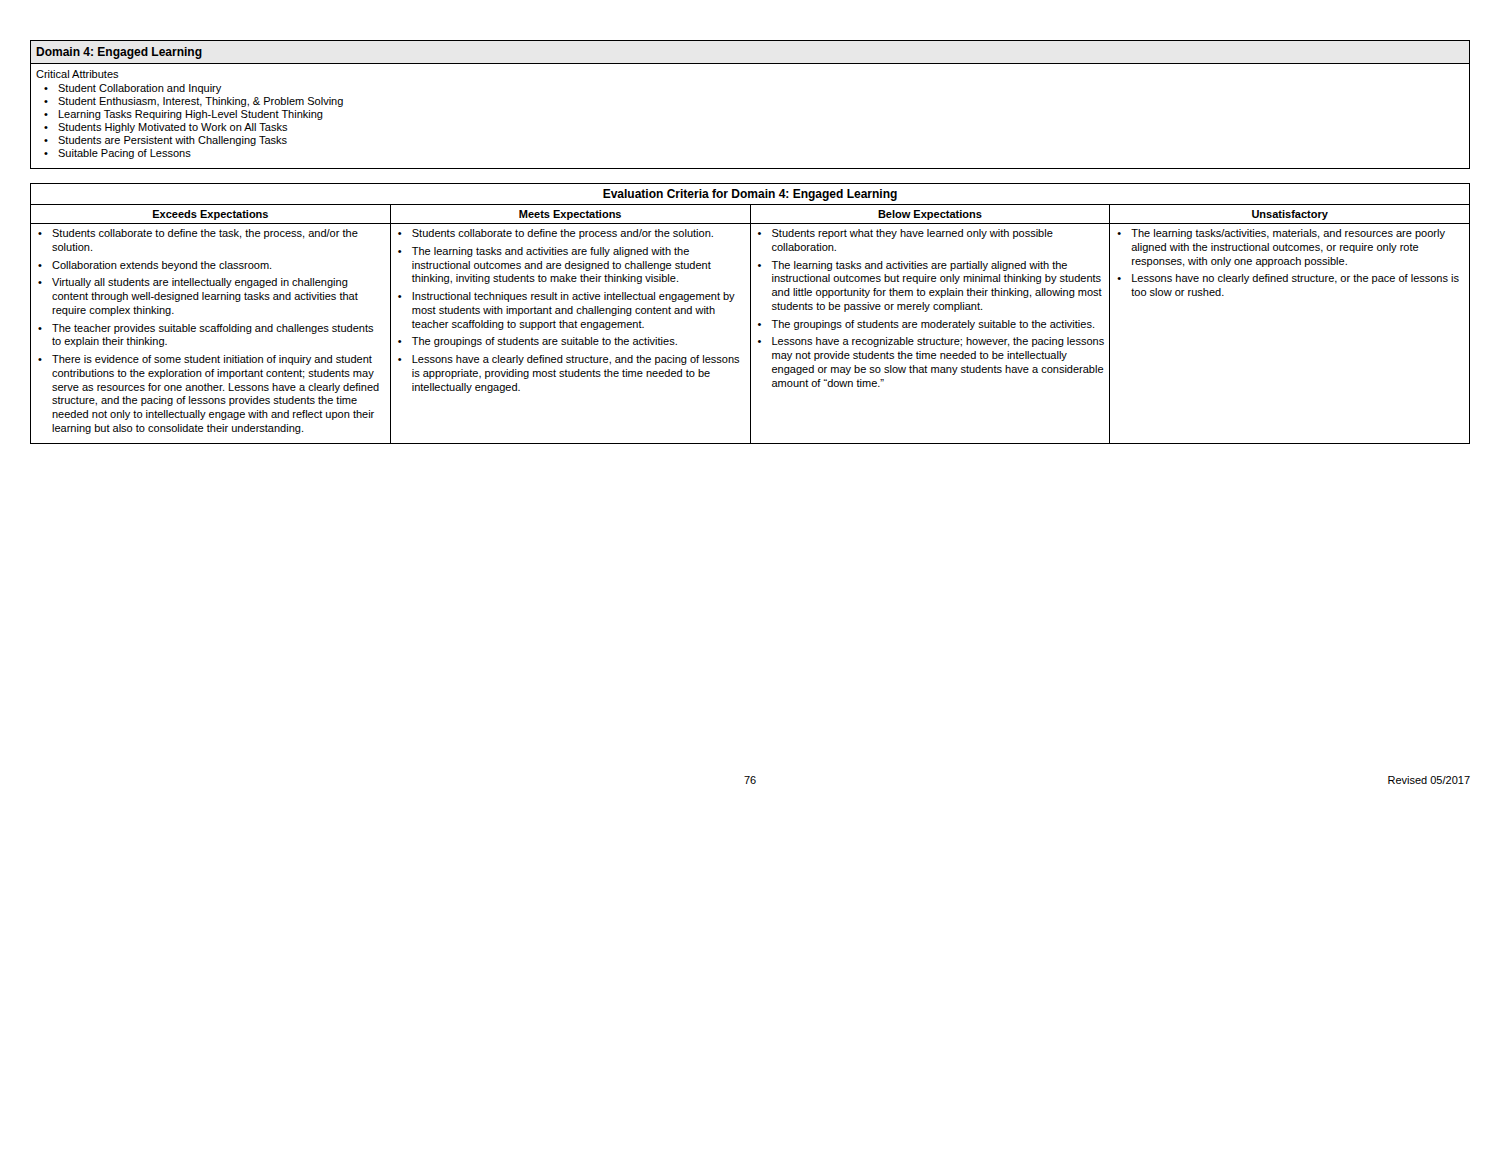| Domain 4: Engaged Learning |
| Critical Attributes Student Collaboration and Inquiry Student Enthusiasm, Interest, Thinking, & Problem Solving Learning Tasks Requiring High-Level Student Thinking Students Highly Motivated to Work on All Tasks Students are Persistent with Challenging Tasks Suitable Pacing of Lessons |
| Evaluation Criteria for Domain 4: Engaged Learning |
| Exceeds Expectations | Meets Expectations | Below Expectations | Unsatisfactory |
| Students collaborate to define the task, the process, and/or the solution. Collaboration extends beyond the classroom. Virtually all students are intellectually engaged in challenging content through well-designed learning tasks and activities that require complex thinking. The teacher provides suitable scaffolding and challenges students to explain their thinking. There is evidence of some student initiation of inquiry and student contributions to the exploration of important content; students may serve as resources for one another. Lessons have a clearly defined structure, and the pacing of lessons provides students the time needed not only to intellectually engage with and reflect upon their learning but also to consolidate their understanding. | Students collaborate to define the process and/or the solution. The learning tasks and activities are fully aligned with the instructional outcomes and are designed to challenge student thinking, inviting students to make their thinking visible. Instructional techniques result in active intellectual engagement by most students with important and challenging content and with teacher scaffolding to support that engagement. The groupings of students are suitable to the activities. Lessons have a clearly defined structure, and the pacing of lessons is appropriate, providing most students the time needed to be intellectually engaged. | Students report what they have learned only with possible collaboration. The learning tasks and activities are partially aligned with the instructional outcomes but require only minimal thinking by students and little opportunity for them to explain their thinking, allowing most students to be passive or merely compliant. The groupings of students are moderately suitable to the activities. Lessons have a recognizable structure; however, the pacing lessons may not provide students the time needed to be intellectually engaged or may be so slow that many students have a considerable amount of “down time.” | The learning tasks/activities, materials, and resources are poorly aligned with the instructional outcomes, or require only rote responses, with only one approach possible. Lessons have no clearly defined structure, or the pace of lessons is too slow or rushed. |
76
Revised 05/2017